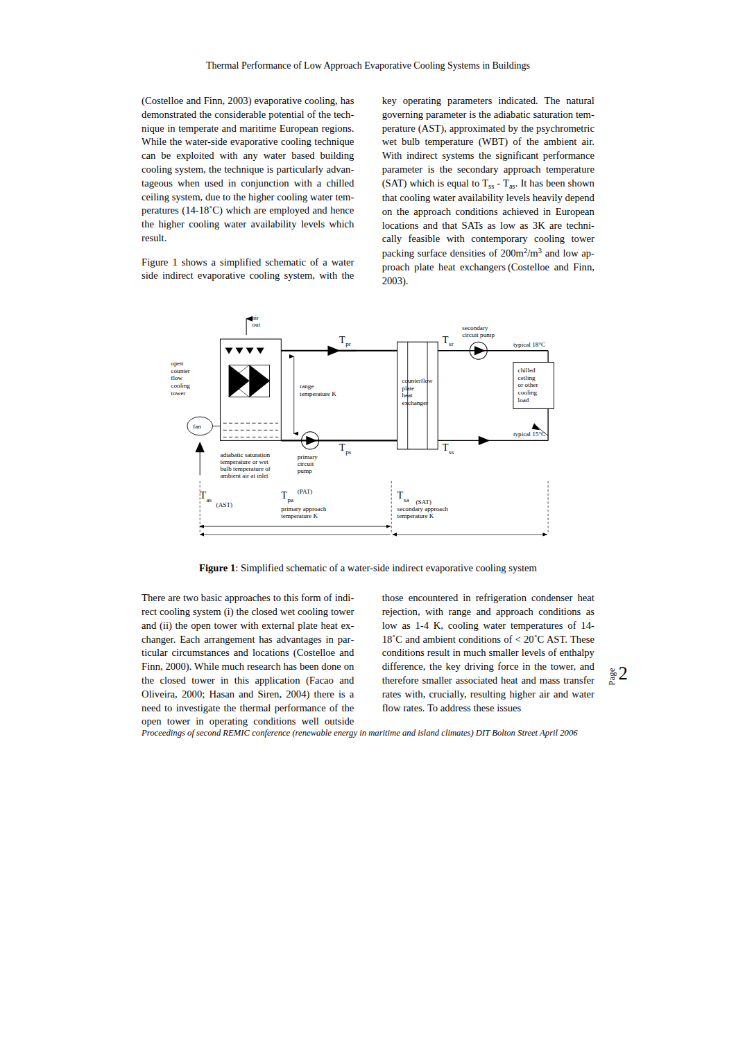Thermal Performance of Low Approach Evaporative Cooling Systems in Buildings
(Costelloe and Finn, 2003) evaporative cooling, has demonstrated the considerable potential of the technique in temperate and maritime European regions. While the water-side evaporative cooling technique can be exploited with any water based building cooling system, the technique is particularly advantageous when used in conjunction with a chilled ceiling system, due to the higher cooling water temperatures (14-18˚C) which are employed and hence the higher cooling water availability levels which result.
Figure 1 shows a simplified schematic of a water side indirect evaporative cooling system, with the key operating parameters indicated. The natural governing parameter is the adiabatic saturation temperature (AST), approximated by the psychrometric wet bulb temperature (WBT) of the ambient air. With indirect systems the significant performance parameter is the secondary approach temperature (SAT) which is equal to Tss - Tas. It has been shown that cooling water availability levels heavily depend on the approach conditions achieved in European locations and that SATs as low as 3K are technically feasible with contemporary cooling tower packing surface densities of 200m2/m3 and low approach plate heat exchangers (Costelloe and Finn, 2003).
air out fan open counter flow cooling tower T pr T ps primary circuit pump range temperature K counterflow plate heat exchanger T sr secondary circuit pump chilled ceiling or other cooling load typical 18°C T ss typical 15°C adiabatic saturation temperature or wet bulb temperature of ambient air at inlet T as (AST) T pa (PAT) primary approach temperature K T sa (SAT) secondary approach temperature K
Figure 1: Simplified schematic of a water-side indirect evaporative cooling system
There are two basic approaches to this form of indirect cooling system (i) the closed wet cooling tower and (ii) the open tower with external plate heat exchanger. Each arrangement has advantages in particular circumstances and locations (Costelloe and Finn, 2000). While much research has been done on the closed tower in this application (Facao and Oliveira, 2000; Hasan and Siren, 2004) there is a need to investigate the thermal performance of the open tower in operating conditions well outside those encountered in refrigeration condenser heat rejection, with range and approach conditions as low as 1-4 K, cooling water temperatures of 14-18˚C and ambient conditions of < 20˚C AST. These conditions result in much smaller levels of enthalpy difference, the key driving force in the tower, and therefore smaller associated heat and mass transfer rates with, crucially, resulting higher air and water flow rates. To address these issues
Page2
Proceedings of second REMIC conference (renewable energy in maritime and island climates) DIT Bolton Street April 2006